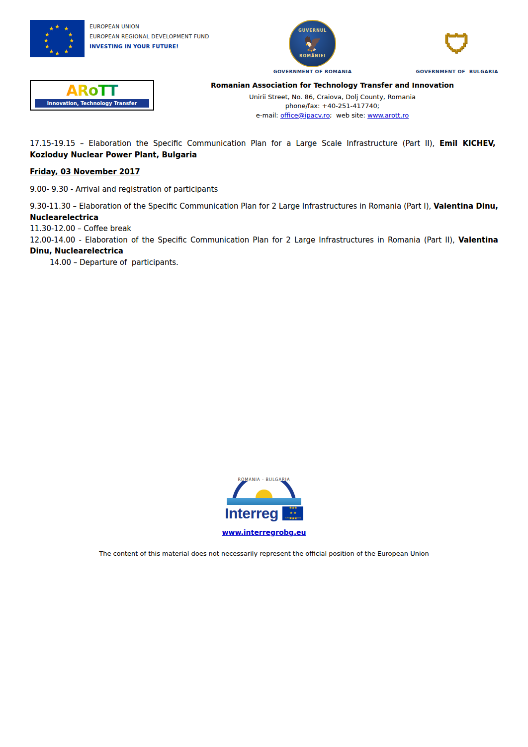★ ★ ★ ★ ★ ★ ★ ★ ★ ★ ★ ★
EUROPEAN UNION
EUROPEAN REGIONAL DEVELOPMENT FUND
INVESTING IN YOUR FUTURE!
🦅
GOVERNMENT OF ROMANIA
🛡
GOVERNMENT OF BULGARIA
ARoTT
Innovation, Technology Transfer
Romanian Association for Technology Transfer and Innovation
Unirii Street, No. 86, Craiova, Dolj County, Romania
phone/fax: +40-251-417740;
e-mail: office@ipacv.ro; web site: www.arott.ro
17.15-19.15 – Elaboration the Specific Communication Plan for a Large Scale Infrastructure (Part II), Emil KICHEV, Kozloduy Nuclear Power Plant, Bulgaria
Friday, 03 November 2017
9.00- 9.30 - Arrival and registration of participants
9.30-11.30 – Elaboration of the Specific Communication Plan for 2 Large Infrastructures in Romania (Part I), Valentina Dinu, Nuclearelectrica
11.30-12.00 – Coffee break
12.00-14.00 - Elaboration of the Specific Communication Plan for 2 Large Infrastructures in Romania (Part II), Valentina Dinu, Nuclearelectrica
14.00 – Departure of participants.
ROMANIA - BULGARIA
Interreg ★★★
★ ★
★★★ EUROPEAN UNION
www.interregrobg.eu
The content of this material does not necessarily represent the official position of the European Union